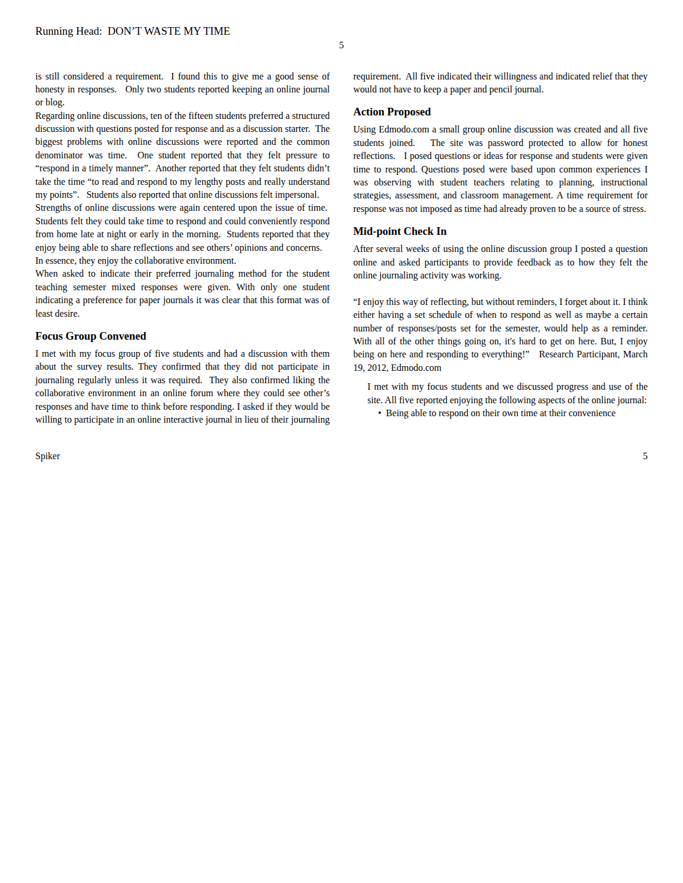Running Head: DON’T WASTE MY TIME
5
is still considered a requirement. I found this to give me a good sense of honesty in responses. Only two students reported keeping an online journal or blog.
Regarding online discussions, ten of the fifteen students preferred a structured discussion with questions posted for response and as a discussion starter. The biggest problems with online discussions were reported and the common denominator was time. One student reported that they felt pressure to “respond in a timely manner”. Another reported that they felt students didn’t take the time “to read and respond to my lengthy posts and really understand my points”. Students also reported that online discussions felt impersonal.
Strengths of online discussions were again centered upon the issue of time. Students felt they could take time to respond and could conveniently respond from home late at night or early in the morning. Students reported that they enjoy being able to share reflections and see others’ opinions and concerns. In essence, they enjoy the collaborative environment.
When asked to indicate their preferred journaling method for the student teaching semester mixed responses were given. With only one student indicating a preference for paper journals it was clear that this format was of least desire.
Focus Group Convened
I met with my focus group of five students and had a discussion with them about the survey results. They confirmed that they did not participate in journaling regularly unless it was required. They also confirmed liking the collaborative environment in an online forum where they could see other’s responses and have time to think before responding. I asked if they would be willing to participate in an online interactive journal in lieu of their journaling requirement. All five indicated their willingness and indicated relief that they would not have to keep a paper and pencil journal.
Action Proposed
Using Edmodo.com a small group online discussion was created and all five students joined. The site was password protected to allow for honest reflections. I posed questions or ideas for response and students were given time to respond. Questions posed were based upon common experiences I was observing with student teachers relating to planning, instructional strategies, assessment, and classroom management. A time requirement for response was not imposed as time had already proven to be a source of stress.
Mid-point Check In
After several weeks of using the online discussion group I posted a question online and asked participants to provide feedback as to how they felt the online journaling activity was working.
“I enjoy this way of reflecting, but without reminders, I forget about it. I think either having a set schedule of when to respond as well as maybe a certain number of responses/posts set for the semester, would help as a reminder. With all of the other things going on, it's hard to get on here. But, I enjoy being on here and responding to everything!” Research Participant, March 19, 2012, Edmodo.com
I met with my focus students and we discussed progress and use of the site. All five reported enjoying the following aspects of the online journal:
Being able to respond on their own time at their convenience
Spiker 5